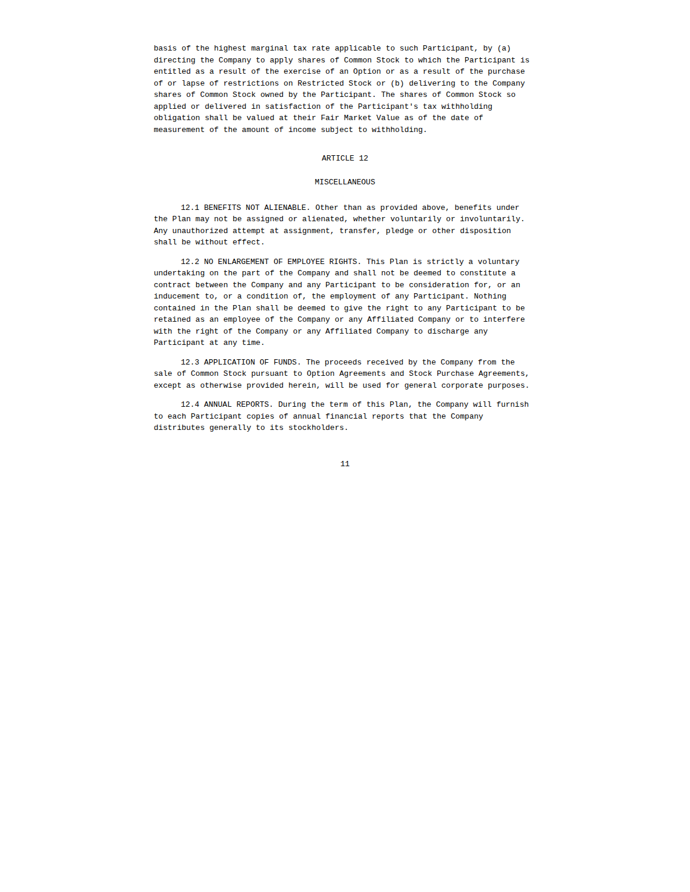basis of the highest marginal tax rate applicable to such Participant, by (a) directing the Company to apply shares of Common Stock to which the Participant is entitled as a result of the exercise of an Option or as a result of the purchase of or lapse of restrictions on Restricted Stock or (b) delivering to the Company shares of Common Stock owned by the Participant. The shares of Common Stock so applied or delivered in satisfaction of the Participant's tax withholding obligation shall be valued at their Fair Market Value as of the date of measurement of the amount of income subject to withholding.
ARTICLE 12
MISCELLANEOUS
12.1 BENEFITS NOT ALIENABLE. Other than as provided above, benefits under the Plan may not be assigned or alienated, whether voluntarily or involuntarily. Any unauthorized attempt at assignment, transfer, pledge or other disposition shall be without effect.
12.2 NO ENLARGEMENT OF EMPLOYEE RIGHTS. This Plan is strictly a voluntary undertaking on the part of the Company and shall not be deemed to constitute a contract between the Company and any Participant to be consideration for, or an inducement to, or a condition of, the employment of any Participant. Nothing contained in the Plan shall be deemed to give the right to any Participant to be retained as an employee of the Company or any Affiliated Company or to interfere with the right of the Company or any Affiliated Company to discharge any Participant at any time.
12.3 APPLICATION OF FUNDS. The proceeds received by the Company from the sale of Common Stock pursuant to Option Agreements and Stock Purchase Agreements, except as otherwise provided herein, will be used for general corporate purposes.
12.4 ANNUAL REPORTS. During the term of this Plan, the Company will furnish to each Participant copies of annual financial reports that the Company distributes generally to its stockholders.
11